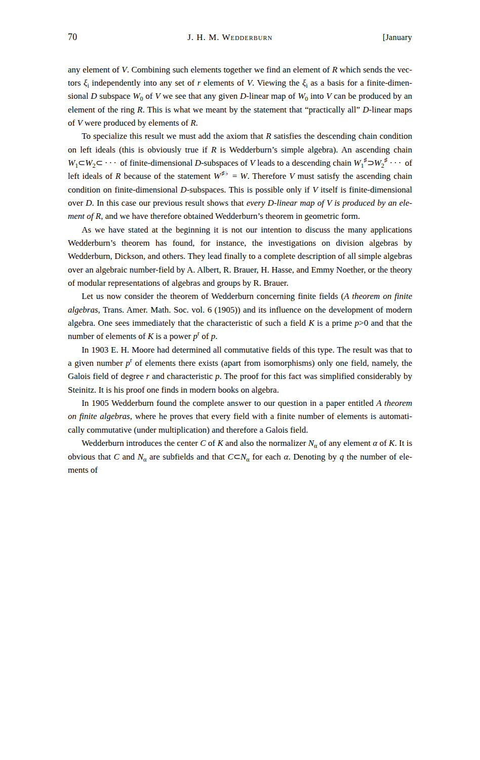70 J. H. M. Wedderburn [January
any element of V. Combining such elements together we find an element of R which sends the vectors ξi independently into any set of r elements of V. Viewing the ξi as a basis for a finite-dimensional D subspace W0 of V we see that any given D-linear map of W0 into V can be produced by an element of the ring R. This is what we meant by the statement that “practically all” D-linear maps of V were produced by elements of R.
To specialize this result we must add the axiom that R satisfies the descending chain condition on left ideals (this is obviously true if R is Wedderburn’s simple algebra). An ascending chain W1⊂W2⊂ ··· of finite-dimensional D-subspaces of V leads to a descending chain W1♯⊃W2♯ ··· of left ideals of R because of the statement W♯♭ = W. Therefore V must satisfy the ascending chain condition on finite-dimensional D-subspaces. This is possible only if V itself is finite-dimensional over D. In this case our previous result shows that every D-linear map of V is produced by an element of R, and we have therefore obtained Wedderburn’s theorem in geometric form.
As we have stated at the beginning it is not our intention to discuss the many applications Wedderburn’s theorem has found, for instance, the investigations on division algebras by Wedderburn, Dickson, and others. They lead finally to a complete description of all simple algebras over an algebraic number-field by A. Albert, R. Brauer, H. Hasse, and Emmy Noether, or the theory of modular representations of algebras and groups by R. Brauer.
Let us now consider the theorem of Wedderburn concerning finite fields (A theorem on finite algebras, Trans. Amer. Math. Soc. vol. 6 (1905)) and its influence on the development of modern algebra. One sees immediately that the characteristic of such a field K is a prime p>0 and that the number of elements of K is a power pr of p.
In 1903 E. H. Moore had determined all commutative fields of this type. The result was that to a given number pr of elements there exists (apart from isomorphisms) only one field, namely, the Galois field of degree r and characteristic p. The proof for this fact was simplified considerably by Steinitz. It is his proof one finds in modern books on algebra.
In 1905 Wedderburn found the complete answer to our question in a paper entitled A theorem on finite algebras, where he proves that every field with a finite number of elements is automatically commutative (under multiplication) and therefore a Galois field.
Wedderburn introduces the center C of K and also the normalizer Nα of any element α of K. It is obvious that C and Nα are subfields and that C⊂Nα for each α. Denoting by q the number of elements of